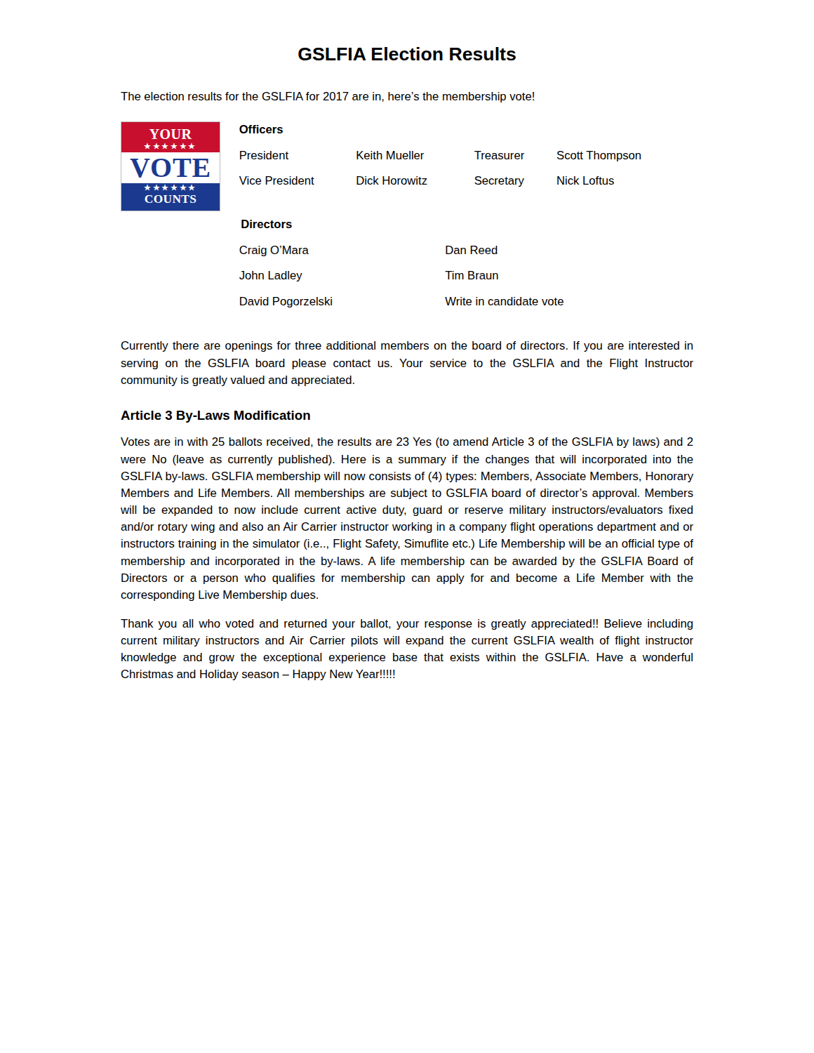GSLFIA Election Results
The election results for the GSLFIA for 2017 are in, here’s the membership vote!
YOUR
★★★★★★
VOTE
★★★★★★
COUNTS
Officers
| President | Keith Mueller | Treasurer | Scott Thompson |
| Vice President | Dick Horowitz | Secretary | Nick Loftus |
Directors
| Craig O’Mara | Dan Reed |
| John Ladley | Tim Braun |
| David Pogorzelski | Write in candidate vote |
Currently there are openings for three additional members on the board of directors. If you are interested in serving on the GSLFIA board please contact us. Your service to the GSLFIA and the Flight Instructor community is greatly valued and appreciated.
Article 3 By-Laws Modification
Votes are in with 25 ballots received, the results are 23 Yes (to amend Article 3 of the GSLFIA by laws) and 2 were No (leave as currently published). Here is a summary if the changes that will incorporated into the GSLFIA by-laws. GSLFIA membership will now consists of (4) types: Members, Associate Members, Honorary Members and Life Members. All memberships are subject to GSLFIA board of director’s approval. Members will be expanded to now include current active duty, guard or reserve military instructors/evaluators fixed and/or rotary wing and also an Air Carrier instructor working in a company flight operations department and or instructors training in the simulator (i.e.., Flight Safety, Simuflite etc.) Life Membership will be an official type of membership and incorporated in the by-laws. A life membership can be awarded by the GSLFIA Board of Directors or a person who qualifies for membership can apply for and become a Life Member with the corresponding Live Membership dues.
Thank you all who voted and returned your ballot, your response is greatly appreciated!! Believe including current military instructors and Air Carrier pilots will expand the current GSLFIA wealth of flight instructor knowledge and grow the exceptional experience base that exists within the GSLFIA. Have a wonderful Christmas and Holiday season – Happy New Year!!!!!